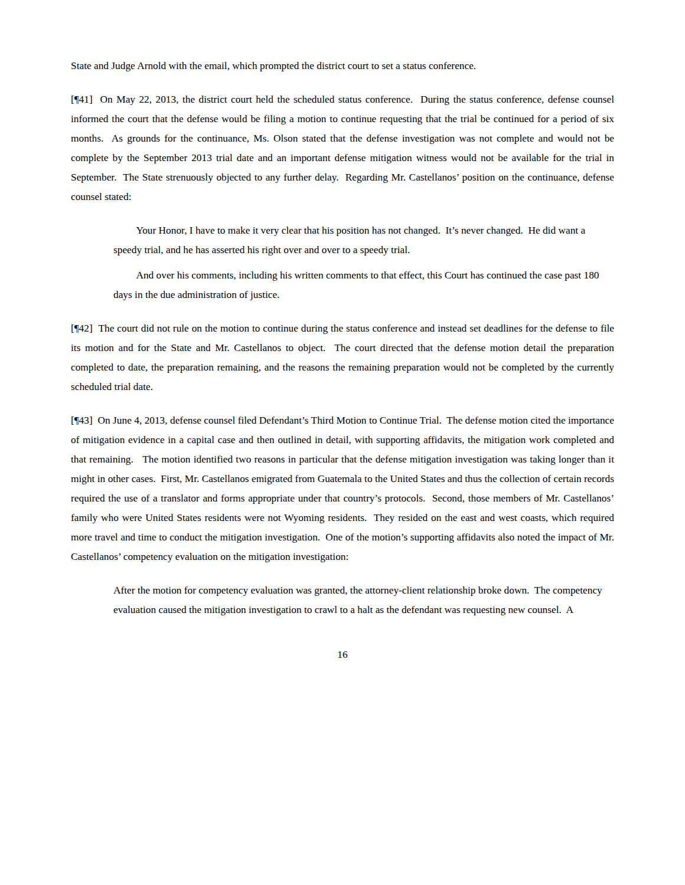State and Judge Arnold with the email, which prompted the district court to set a status conference.
[¶41] On May 22, 2013, the district court held the scheduled status conference. During the status conference, defense counsel informed the court that the defense would be filing a motion to continue requesting that the trial be continued for a period of six months. As grounds for the continuance, Ms. Olson stated that the defense investigation was not complete and would not be complete by the September 2013 trial date and an important defense mitigation witness would not be available for the trial in September. The State strenuously objected to any further delay. Regarding Mr. Castellanos’ position on the continuance, defense counsel stated:
Your Honor, I have to make it very clear that his position has not changed. It’s never changed. He did want a speedy trial, and he has asserted his right over and over to a speedy trial.
And over his comments, including his written comments to that effect, this Court has continued the case past 180 days in the due administration of justice.
[¶42] The court did not rule on the motion to continue during the status conference and instead set deadlines for the defense to file its motion and for the State and Mr. Castellanos to object. The court directed that the defense motion detail the preparation completed to date, the preparation remaining, and the reasons the remaining preparation would not be completed by the currently scheduled trial date.
[¶43] On June 4, 2013, defense counsel filed Defendant’s Third Motion to Continue Trial. The defense motion cited the importance of mitigation evidence in a capital case and then outlined in detail, with supporting affidavits, the mitigation work completed and that remaining. The motion identified two reasons in particular that the defense mitigation investigation was taking longer than it might in other cases. First, Mr. Castellanos emigrated from Guatemala to the United States and thus the collection of certain records required the use of a translator and forms appropriate under that country’s protocols. Second, those members of Mr. Castellanos’ family who were United States residents were not Wyoming residents. They resided on the east and west coasts, which required more travel and time to conduct the mitigation investigation. One of the motion’s supporting affidavits also noted the impact of Mr. Castellanos’ competency evaluation on the mitigation investigation:
After the motion for competency evaluation was granted, the attorney-client relationship broke down. The competency evaluation caused the mitigation investigation to crawl to a halt as the defendant was requesting new counsel. A
16